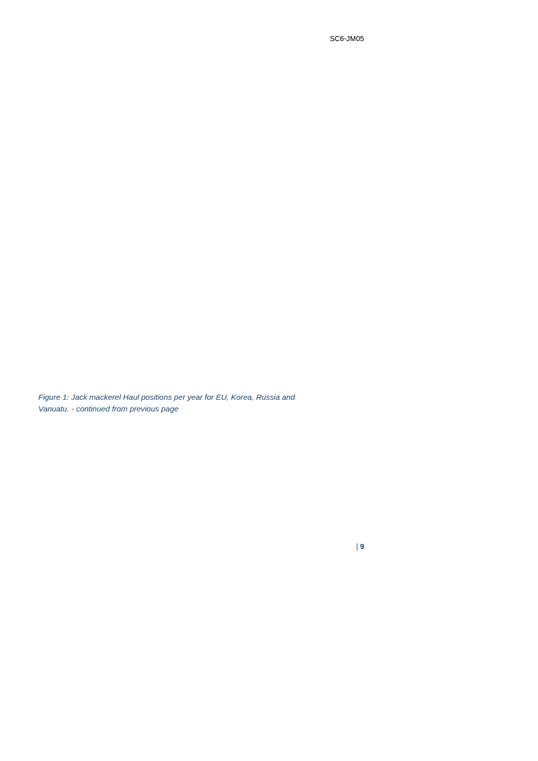SC6-JM05
Figure 1: Jack mackerel Haul positions per year for EU, Korea, Russia and Vanuatu. - continued from previous page
|9